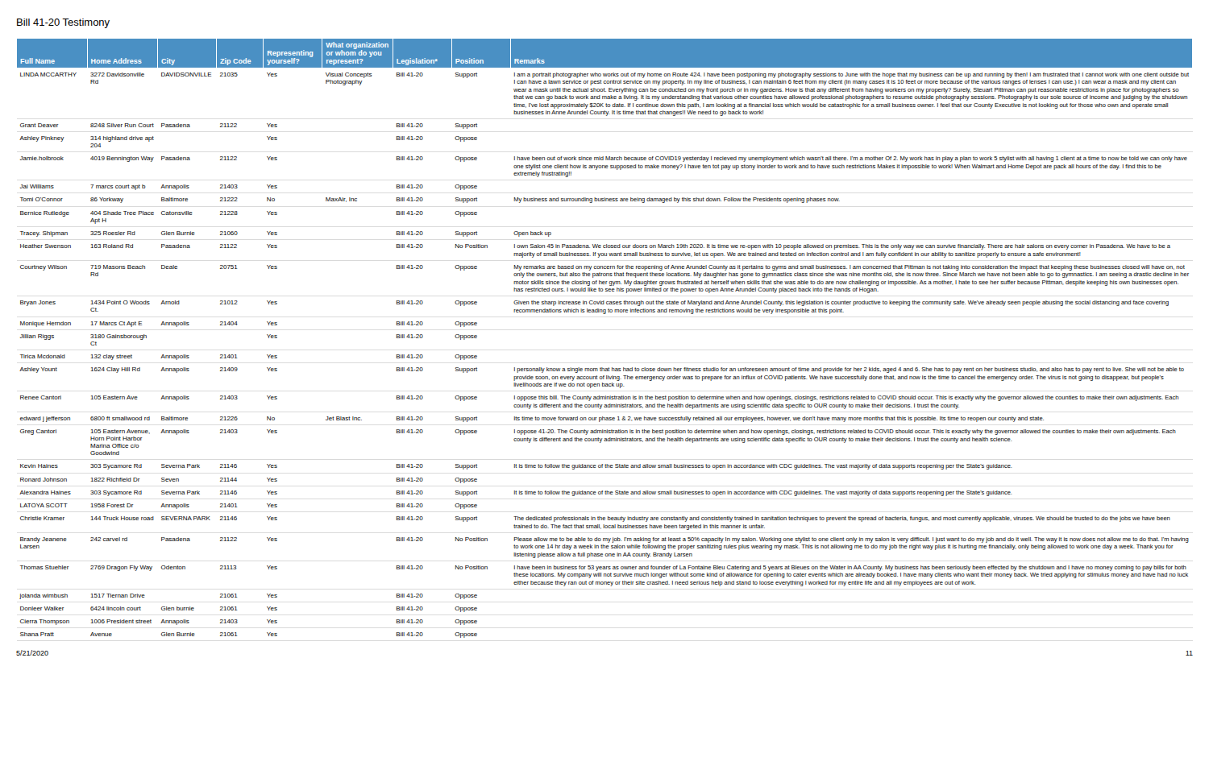Bill 41-20 Testimony
| Full Name | Home Address | City | Zip Code | Representing yourself? | What organization or whom do you represent? | Legislation* | Position | Remarks |
| --- | --- | --- | --- | --- | --- | --- | --- | --- |
| LINDA MCCARTHY | 3272 Davidsonville Rd | DAVIDSONVILLE | 21035 | Yes | Visual Concepts Photography | Bill 41-20 | Support | I am a portrait photographer who works out of my home on Route 424. I have been postponing my photography sessions to June with the hope that my business can be up and running by then! I am frustrated that I cannot work with one client outside but I can have a lawn service or pest control service on my property. In my line of business, I can maintain 6 feet from my client (in many cases it is 10 feet or more because of the various ranges of lenses I can use.) I can wear a mask and my client can wear a mask until the actual shoot. Everything can be conducted on my front porch or in my gardens. How is that any different from having workers on my property? Surely, Steuart Pittman can put reasonable restrictions in place for photographers so that we can go back to work and make a living. It is my understanding that various other counties have allowed professional photographers to resume outside photography sessions. Photography is our sole source of income and judging by the shutdown time, I've lost approximately $20K to date. If I continue down this path, I am looking at a financial loss which would be catastrophic for a small business owner. I feel that our County Executive is not looking out for those who own and operate small businesses in Anne Arundel County. It is time that that changes!! We need to go back to work! |
| Grant Deaver | 8248 Silver Run Court | Pasadena | 21122 | Yes | | Bill 41-20 | Support | |
| Ashley Pinkney | 314 highland drive apt 204 | | | Yes | | Bill 41-20 | Oppose | |
| Jamie.holbrook | 4019 Bennington Way | Pasadena | 21122 | Yes | | Bill 41-20 | Oppose | I have been out of work since mid March because of COVID19 yesterday I recieved my unemployment which wasn't all there. I'm a mother Of 2. My work has in play a plan to work 5 stylist with all having 1 client at a time to now be told we can only have one stylist one client how is anyone supposed to make money? I have ten tot pay up stony inorder to work and to have such restrictions Makes it impossible to work! When Walmart and Home Depot are pack all hours of the day. I find this to be extremely frustrating!! |
| Jai Williams | 7 marcs court apt b | Annapolis | 21403 | Yes | | Bill 41-20 | Oppose | |
| Tomi O'Connor | 86 Yorkway | Baltimore | 21222 | No | MaxAir, Inc | Bill 41-20 | Support | My business and surrounding business are being damaged by this shut down. Follow the Presidents opening phases now. |
| Bernice Rutledge | 404 Shade Tree Place Apt H | Catonsville | 21228 | Yes | | Bill 41-20 | Oppose | |
| Tracey. Shipman | 325 Roesler Rd | Glen Burnie | 21060 | Yes | | Bill 41-20 | Support | Open back up |
| Heather Swenson | 163 Roland Rd | Pasadena | 21122 | Yes | | Bill 41-20 | No Position | I own Salon 45 in Pasadena. We closed our doors on March 19th 2020. It is time we re-open with 10 people allowed on premises. This is the only way we can survive financially. There are hair salons on every corner in Pasadena. We have to be a majority of small businesses. If you want small business to survive, let us open. We are trained and tested on infection control and I am fully confident in our ability to sanitize properly to ensure a safe environment! |
| Courtney Wilson | 719 Masons Beach Rd | Deale | 20751 | Yes | | Bill 41-20 | Oppose | My remarks are based on my concern for the reopening of Anne Arundel County as it pertains to gyms and small businesses. I am concerned that Pittman is not taking into consideration the impact that keeping these businesses closed will have on, not only the owners, but also the patrons that frequent these locations. My daughter has gone to gymnastics class since she was nine months old, she is now three. Since March we have not been able to go to gymnastics. I am seeing a drastic decline in her motor skills since the closing of her gym. My daughter grows frustrated at herself when skills that she was able to do are now challenging or impossible. As a mother, I hate to see her suffer because Pittman, despite keeping his own businesses open. has restricted ours. I would like to see his power limited or the power to open Anne Arundel County placed back into the hands of Hogan. |
| Bryan Jones | 1434 Point O Woods Ct. | Arnold | 21012 | Yes | | Bill 41-20 | Oppose | Given the sharp increase in Covid cases through out the state of Maryland and Anne Arundel County, this legislation is counter productive to keeping the community safe. We've already seen people abusing the social distancing and face covering recommendations which is leading to more infections and removing the restrictions would be very irresponsible at this point. |
| Monique Herndon | 17 Marcs Ct Apt E | Annapolis | 21404 | Yes | | Bill 41-20 | Oppose | |
| Jillian Riggs | 3180 Gainsborough Ct | | | Yes | | Bill 41-20 | Oppose | |
| Tirica Mcdonald | 132 clay street | Annapolis | 21401 | Yes | | Bill 41-20 | Oppose | |
| Ashley Yount | 1624 Clay Hill Rd | Annapolis | 21409 | Yes | | Bill 41-20 | Support | I personally know a single mom that has had to close down her fitness studio for an unforeseen amount of time and provide for her 2 kids, aged 4 and 6. She has to pay rent on her business studio, and also has to pay rent to live. She will not be able to provide soon, on every account of living. The emergency order was to prepare for an influx of COVID patients. We have successfully done that, and now is the time to cancel the emergency order. The virus is not going to disappear, but people's livelihoods are if we do not open back up. |
| Renee Cantori | 105 Eastern Ave | Annapolis | 21403 | Yes | | Bill 41-20 | Oppose | I oppose this bill. The County administration is in the best position to determine when and how openings, closings, restrictions related to COVID should occur. This is exactly why the governor allowed the counties to make their own adjustments. Each county is different and the county administrators, and the health departments are using scientific data specific to OUR county to make their decisions. I trust the county. |
| edward j jefferson | 6800 ft smallwood rd | Baltimore | 21226 | No | Jet Blast Inc. | Bill 41-20 | Support | Its time to move forward on our phase 1 & 2, we have successfully retained all our employees, however, we don't have many more months that this is possible. Its time to reopen our county and state. |
| Greg Cantori | 105 Eastern Avenue, Horn Point Harbor Marina Office c/o Goodwind | Annapolis | 21403 | Yes | | Bill 41-20 | Oppose | I oppose 41-20. The County administration is in the best position to determine when and how openings, closings, restrictions related to COVID should occur. This is exactly why the governor allowed the counties to make their own adjustments. Each county is different and the county administrators, and the health departments are using scientific data specific to OUR county to make their decisions. I trust the county and health science. |
| Kevin Haines | 303 Sycamore Rd | Severna Park | 21146 | Yes | | Bill 41-20 | Support | It is time to follow the guidance of the State and allow small businesses to open in accordance with CDC guidelines. The vast majority of data supports reopening per the State's guidance. |
| Ronard Johnson | 1822 Richfield Dr | Seven | 21144 | Yes | | Bill 41-20 | Oppose | |
| Alexandra Haines | 303 Sycamore Rd | Severna Park | 21146 | Yes | | Bill 41-20 | Support | It is time to follow the guidance of the State and allow small businesses to open in accordance with CDC guidelines. The vast majority of data supports reopening per the State's guidance. |
| LATOYA SCOTT | 1958 Forest Dr | Annapolis | 21401 | Yes | | Bill 41-20 | Oppose | |
| Christie Kramer | 144 Truck House road | SEVERNA PARK | 21146 | Yes | | Bill 41-20 | Support | The dedicated professionals in the beauty industry are constantly and consistently trained in sanitation techniques to prevent the spread of bacteria, fungus, and most currently applicable, viruses. We should be trusted to do the jobs we have been trained to do. The fact that small, local businesses have been targeted in this manner is unfair. |
| Brandy Jeanene Larsen | 242 carvel rd | Pasadena | 21122 | Yes | | Bill 41-20 | No Position | Please allow me to be able to do my job. I'm asking for at least a 50% capacity In my salon. Working one stylist to one client only in my salon is very difficult. I just want to do my job and do it well. The way it is now does not allow me to do that. I'm having to work one 14 hr day a week in the salon while following the proper sanitizing rules plus wearing my mask. This is not allowing me to do my job the right way plus it is hurting me financially, only being allowed to work one day a week. Thank you for listening please allow a full phase one in AA county. Brandy Larsen |
| Thomas Stuehler | 2769 Dragon Fly Way | Odenton | 21113 | Yes | | Bill 41-20 | No Position | I have been in business for 53 years as owner and founder of La Fontaine Bleu Catering and 5 years at Bleues on the Water in AA County. My business has been seriously been effected by the shutdown and I have no money coming to pay bills for both these locations. My company will not survive much longer without some kind of allowance for opening to cater events which are already booked. I have many clients who want their money back. We tried applying for stimulus money and have had no luck either because they ran out of money or their site crashed. I need serious help and stand to loose everything I worked for my entire life and all my employees are out of work. |
| jolanda wimbush | 1517 Tiernan Drive | | 21061 | Yes | | Bill 41-20 | Oppose | |
| Donleer Walker | 6424 lincoln court | Glen burnie | 21061 | Yes | | Bill 41-20 | Oppose | |
| Cierra Thompson | 1006 President street | Annapolis | 21403 | Yes | | Bill 41-20 | Oppose | |
| Shana Pratt | Avenue | Glen Burnie | 21061 | Yes | | Bill 41-20 | Oppose | |
5/21/2020 11